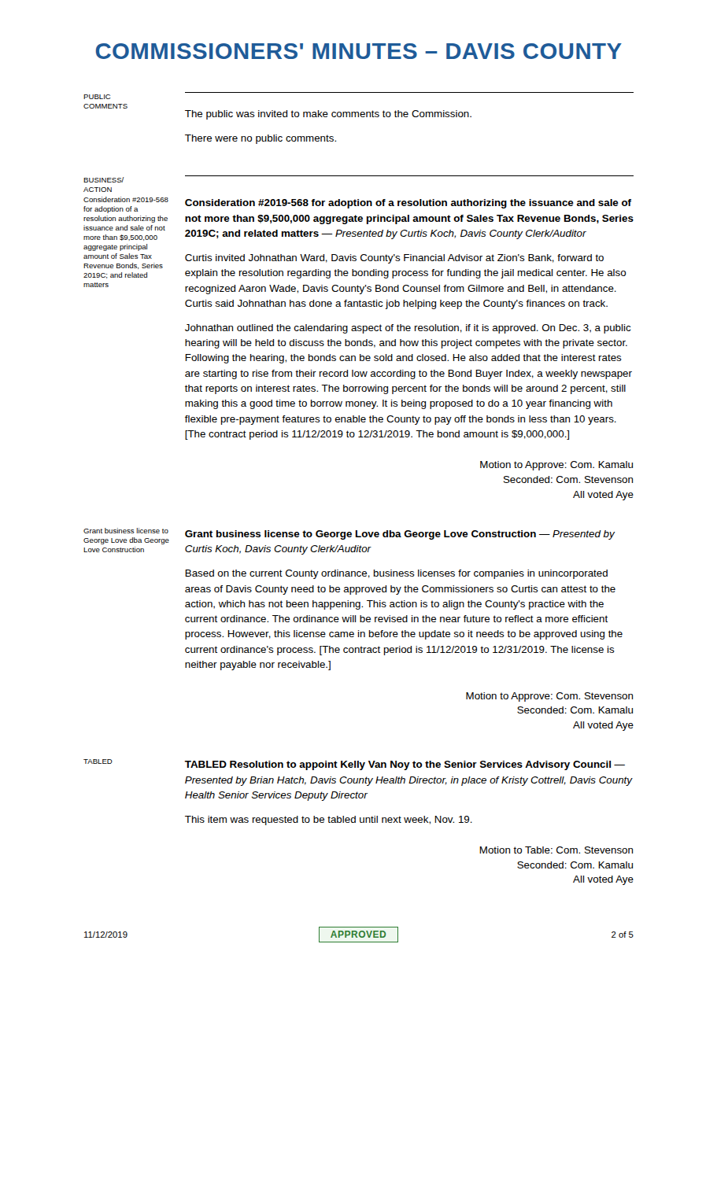COMMISSIONERS' MINUTES – DAVIS COUNTY
| PUBLIC COMMENTS | The public was invited to make comments to the Commission. There were no public comments. |
| BUSINESS/ ACTION | |
| Consideration #2019-568 for adoption of a resolution authorizing the issuance and sale of not more than $9,500,000 aggregate principal amount of Sales Tax Revenue Bonds, Series 2019C; and related matters | Consideration #2019-568 for adoption of a resolution authorizing the issuance and sale of not more than $9,500,000 aggregate principal amount of Sales Tax Revenue Bonds, Series 2019C; and related matters — Presented by Curtis Koch, Davis County Clerk/Auditor Curtis invited Johnathan Ward, Davis County's Financial Advisor at Zion's Bank, forward to explain the resolution regarding the bonding process for funding the jail medical center. He also recognized Aaron Wade, Davis County's Bond Counsel from Gilmore and Bell, in attendance. Curtis said Johnathan has done a fantastic job helping keep the County's finances on track. Johnathan outlined the calendaring aspect of the resolution, if it is approved. On Dec. 3, a public hearing will be held to discuss the bonds, and how this project competes with the private sector. Following the hearing, the bonds can be sold and closed. He also added that the interest rates are starting to rise from their record low according to the Bond Buyer Index, a weekly newspaper that reports on interest rates. The borrowing percent for the bonds will be around 2 percent, still making this a good time to borrow money. It is being proposed to do a 10 year financing with flexible pre-payment features to enable the County to pay off the bonds in less than 10 years. [The contract period is 11/12/2019 to 12/31/2019. The bond amount is $9,000,000.] Motion to Approve: Com. Kamalu Seconded: Com. Stevenson All voted Aye |
| Grant business license to George Love dba George Love Construction | Grant business license to George Love dba George Love Construction — Presented by Curtis Koch, Davis County Clerk/Auditor Based on the current County ordinance, business licenses for companies in unincorporated areas of Davis County need to be approved by the Commissioners so Curtis can attest to the action, which has not been happening. This action is to align the County's practice with the current ordinance. The ordinance will be revised in the near future to reflect a more efficient process. However, this license came in before the update so it needs to be approved using the current ordinance's process. [The contract period is 11/12/2019 to 12/31/2019. The license is neither payable nor receivable.] Motion to Approve: Com. Stevenson Seconded: Com. Kamalu All voted Aye |
| TABLED | TABLED Resolution to appoint Kelly Van Noy to the Senior Services Advisory Council — Presented by Brian Hatch, Davis County Health Director, in place of Kristy Cottrell, Davis County Health Senior Services Deputy Director This item was requested to be tabled until next week, Nov. 19. Motion to Table: Com. Stevenson Seconded: Com. Kamalu All voted Aye |
| 11/12/2019 | APPROVED | 2 of 5 |